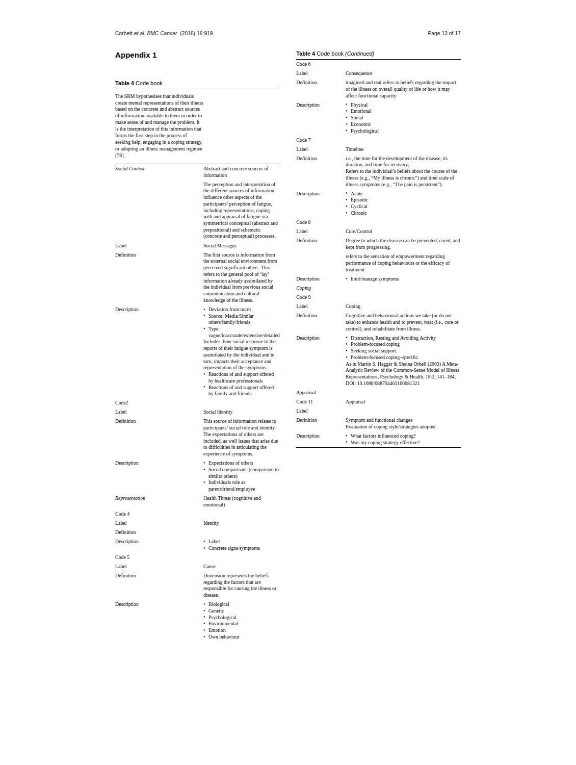Corbett et al. BMC Cancer (2016) 16:919
Page 13 of 17
Appendix 1
Table 4 Code book
| The SRM hypothesises that individuals create mental representations of their illness based on the concrete and abstract sources of information available to them in order to make sense of and manage the problem. It is the interpretation of this information that forms the first step in the process of seeking help, engaging in a coping strategy, or adopting an illness management regimen [78]. |
| Social Context | Abstract and concrete sources of information |
| | The perception and interpretation of the different sources of information influence other aspects of the participants’ perception of fatigue, including representations, coping with and appraisal of fatigue via symmetrical conceptual (abstract and prepositional) and schematic (concrete and perceptual) processes. |
| Label | Social Messages |
| Definition | The first source is information from the external social environment from perceived significant others. This refers to the general pool of ‘lay’ information already assimilated by the individual from previous social communication and cultural knowledge of the illness. |
| Description | Deviation from norm Source: Media/Similar others/family/friends Type: vague/inaccurate/extensive/detailed Includes: how social response to the reports of their fatigue symptom is assimilated by the individual and in turn, impacts their acceptance and representation of the symptoms: Reactions of and support offered by healthcare professionals Reactions of and support offered by family and friends |
| Code2 | |
| Label | Social Identity |
| Definition | This source of information relates to participants’ social role and identity. The expectations of others are included, as well issues that arise due to difficulties in articulating the experience of symptoms. |
| Description | Expectations of others Social comparisons (comparison to similar others) Individuals role as parent/friend/employee |
| Representation | Health Threat (cognitive and emotional) |
| Code 4 | |
| Label | Identity |
| Definition | |
| Description | Label Concrete signs/symptoms |
| Code 5 | |
| Label | Cause |
| Definition | Dimension represents the beliefs regarding the factors that are responsible for causing the illness or disease. |
| Description | Biological Genetic Psychological Environmental Emotion Own behaviour |
Table 4 Code book (Continued)
| Code 6 | |
| Label | Consequence |
| Definition | imagined and real refers to beliefs regarding the impact of the illness on overall quality of life or how it may affect functional capacity |
| Description | Physical Emotional Social Economic Psychological |
| Code 7 | |
| Label | Timeline |
| Definition | i.e., the time for the development of the disease, its duration, and time for recovery; Refers to the individual’s beliefs about the course of the illness (e.g., “My illness is chronic”) and time scale of illness symptoms (e.g., “The pain is persistent”). |
| Description | Acute Episodic Cyclical Chronic |
| Code 8 | |
| Label | Cure/Control |
| Definition | Degree to which the disease can be prevented, cured, and kept from progressing. refers to the sensation of empowerment regarding performance of coping behaviours or the efficacy of treatment |
| Description | limit/manage symptoms |
| Coping | |
| Code 9 | |
| Label | Coping |
| Definition | Cognitive and behavioural actions we take (or do not take) to enhance health and to prevent, treat (i.e., cure or control), and rehabilitate from illness. |
| Description | Distraction, Resting and Avoiding Activity Problem-focused coping Seeking social support. Problem-focused coping–specific. As in Martin S. Hagger & Sheina Orbell (2003) A Meta-Analytic Review of the Common-Sense Model of Illness Representations, Psychology & Health, 18:2, 141–184, DOI: 10.1080/088704403100081321 |
| Appraisal | |
| Code 11 | Appraisal |
| Label | |
| Definition | Symptom and functional changes Evaluation of coping style/strategies adopted |
| Description | What factors influenced coping? Was my coping strategy effective? |